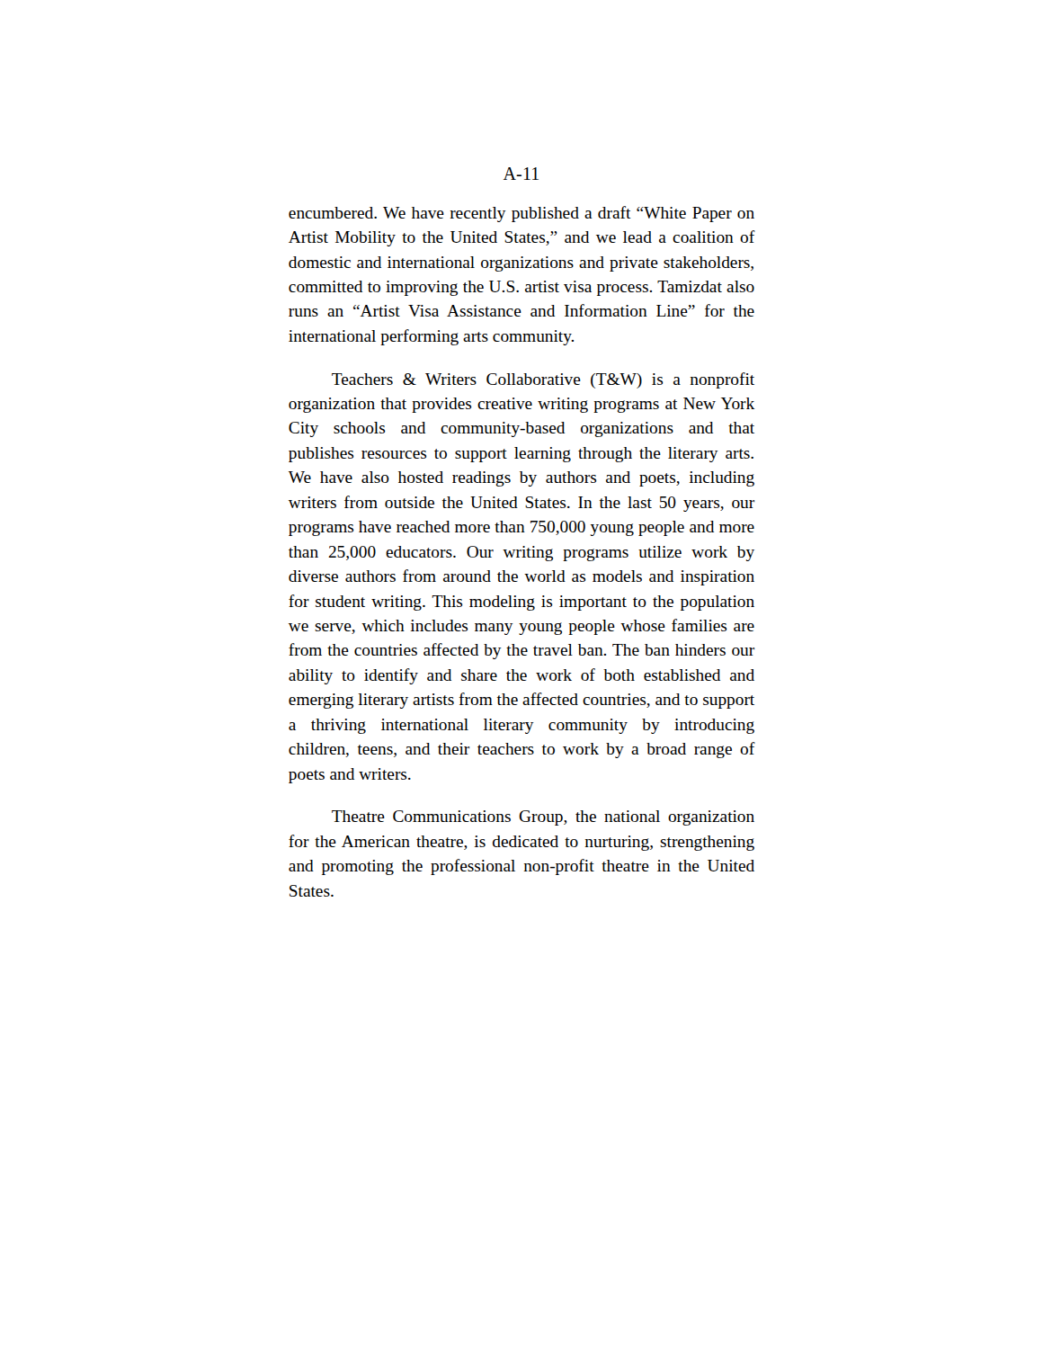A-11
encumbered. We have recently published a draft “White Paper on Artist Mobility to the United States,” and we lead a coalition of domestic and international organizations and private stakeholders, committed to improving the U.S. artist visa process. Tamizdat also runs an “Artist Visa Assistance and Information Line” for the international performing arts community.
Teachers & Writers Collaborative (T&W) is a nonprofit organization that provides creative writing programs at New York City schools and community-based organizations and that publishes resources to support learning through the literary arts. We have also hosted readings by authors and poets, including writers from outside the United States. In the last 50 years, our programs have reached more than 750,000 young people and more than 25,000 educators. Our writing programs utilize work by diverse authors from around the world as models and inspiration for student writing. This modeling is important to the population we serve, which includes many young people whose families are from the countries affected by the travel ban. The ban hinders our ability to identify and share the work of both established and emerging literary artists from the affected countries, and to support a thriving international literary community by introducing children, teens, and their teachers to work by a broad range of poets and writers.
Theatre Communications Group, the national organization for the American theatre, is dedicated to nurturing, strengthening and promoting the professional non-profit theatre in the United States.